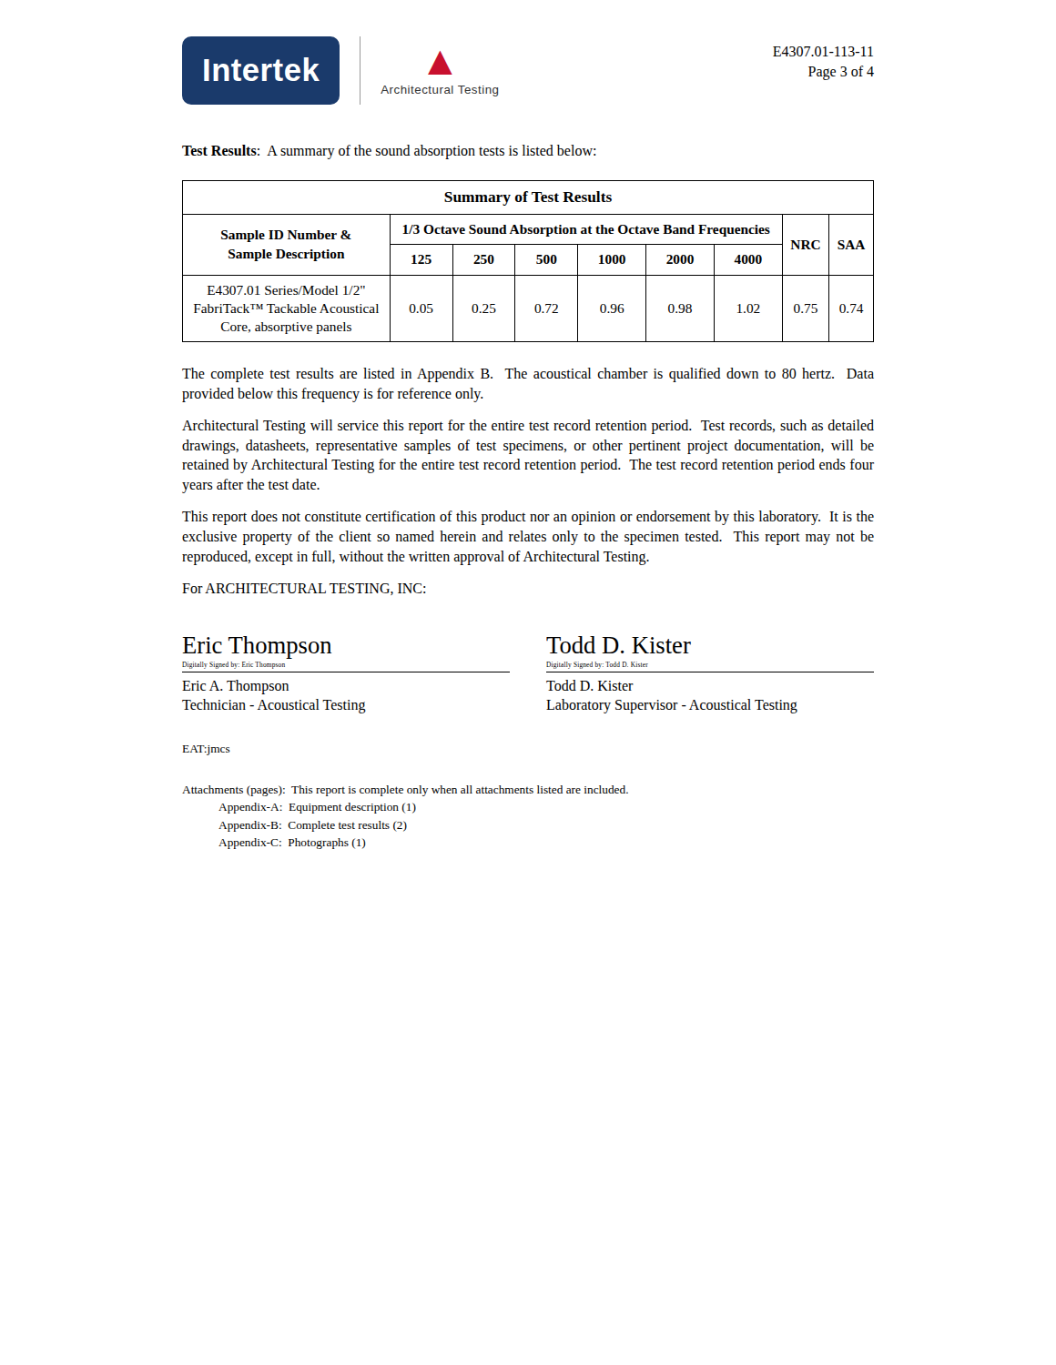Intertek
▲
Architectural Testing
E4307.01-113-11
Page 3 of 4
Test Results: A summary of the sound absorption tests is listed below:
Summary of Test Results
| Sample ID Number & Sample Description | 1/3 Octave Sound Absorption at the Octave Band Frequencies | NRC | SAA |
| --- | --- | --- | --- |
| 125 | 250 | 500 | 1000 | 2000 | 4000 |
| E4307.01 Series/Model 1/2" FabriTack™ Tackable Acoustical Core, absorptive panels | 0.05 | 0.25 | 0.72 | 0.96 | 0.98 | 1.02 | 0.75 | 0.74 |
The complete test results are listed in Appendix B. The acoustical chamber is qualified down to 80 hertz. Data provided below this frequency is for reference only.
Architectural Testing will service this report for the entire test record retention period. Test records, such as detailed drawings, datasheets, representative samples of test specimens, or other pertinent project documentation, will be retained by Architectural Testing for the entire test record retention period. The test record retention period ends four years after the test date.
This report does not constitute certification of this product nor an opinion or endorsement by this laboratory. It is the exclusive property of the client so named herein and relates only to the specimen tested. This report may not be reproduced, except in full, without the written approval of Architectural Testing.
For ARCHITECTURAL TESTING, INC:
Eric Thompson
Digitally Signed by: Eric Thompson
Eric A. Thompson
Technician - Acoustical Testing
Todd D. Kister
Digitally Signed by: Todd D. Kister
Todd D. Kister
Laboratory Supervisor - Acoustical Testing
EAT:jmcs
Attachments (pages): This report is complete only when all attachments listed are included.
Appendix-A: Equipment description (1)
Appendix-B: Complete test results (2)
Appendix-C: Photographs (1)